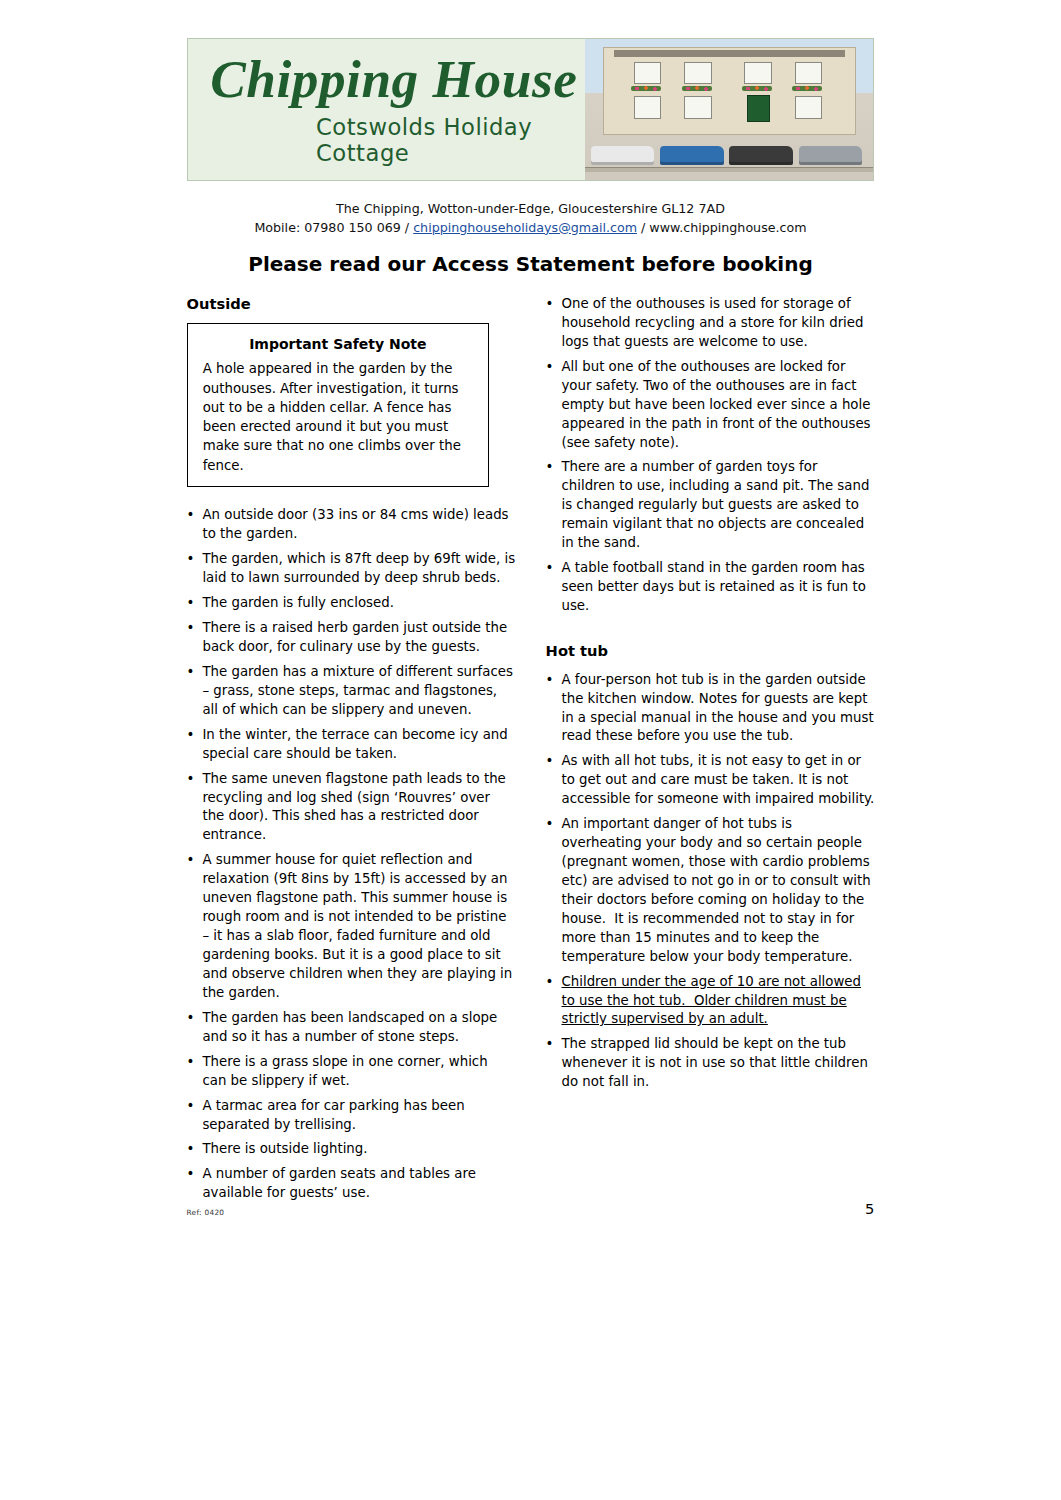Chipping House
Cotswolds Holiday Cottage
The Chipping, Wotton-under-Edge, Gloucestershire GL12 7AD
Mobile: 07980 150 069 / chippinghouseholidays@gmail.com / www.chippinghouse.com
Please read our Access Statement before booking
Outside
Important Safety Note
A hole appeared in the garden by the outhouses. After investigation, it turns out to be a hidden cellar. A fence has been erected around it but you must make sure that no one climbs over the fence.
An outside door (33 ins or 84 cms wide) leads to the garden.
The garden, which is 87ft deep by 69ft wide, is laid to lawn surrounded by deep shrub beds.
The garden is fully enclosed.
There is a raised herb garden just outside the back door, for culinary use by the guests.
The garden has a mixture of different surfaces – grass, stone steps, tarmac and flagstones, all of which can be slippery and uneven.
In the winter, the terrace can become icy and special care should be taken.
The same uneven flagstone path leads to the recycling and log shed (sign ‘Rouvres’ over the door). This shed has a restricted door entrance.
A summer house for quiet reflection and relaxation (9ft 8ins by 15ft) is accessed by an uneven flagstone path. This summer house is rough room and is not intended to be pristine – it has a slab floor, faded furniture and old gardening books. But it is a good place to sit and observe children when they are playing in the garden.
The garden has been landscaped on a slope and so it has a number of stone steps.
There is a grass slope in one corner, which can be slippery if wet.
A tarmac area for car parking has been separated by trellising.
There is outside lighting.
A number of garden seats and tables are available for guests’ use.
One of the outhouses is used for storage of household recycling and a store for kiln dried logs that guests are welcome to use.
All but one of the outhouses are locked for your safety. Two of the outhouses are in fact empty but have been locked ever since a hole appeared in the path in front of the outhouses (see safety note).
There are a number of garden toys for children to use, including a sand pit. The sand is changed regularly but guests are asked to remain vigilant that no objects are concealed in the sand.
A table football stand in the garden room has seen better days but is retained as it is fun to use.
Hot tub
A four-person hot tub is in the garden outside the kitchen window. Notes for guests are kept in a special manual in the house and you must read these before you use the tub.
As with all hot tubs, it is not easy to get in or to get out and care must be taken. It is not accessible for someone with impaired mobility.
An important danger of hot tubs is overheating your body and so certain people (pregnant women, those with cardio problems etc) are advised to not go in or to consult with their doctors before coming on holiday to the house. It is recommended not to stay in for more than 15 minutes and to keep the temperature below your body temperature.
Children under the age of 10 are not allowed to use the hot tub. Older children must be strictly supervised by an adult.
The strapped lid should be kept on the tub whenever it is not in use so that little children do not fall in.
Ref: 0420
5